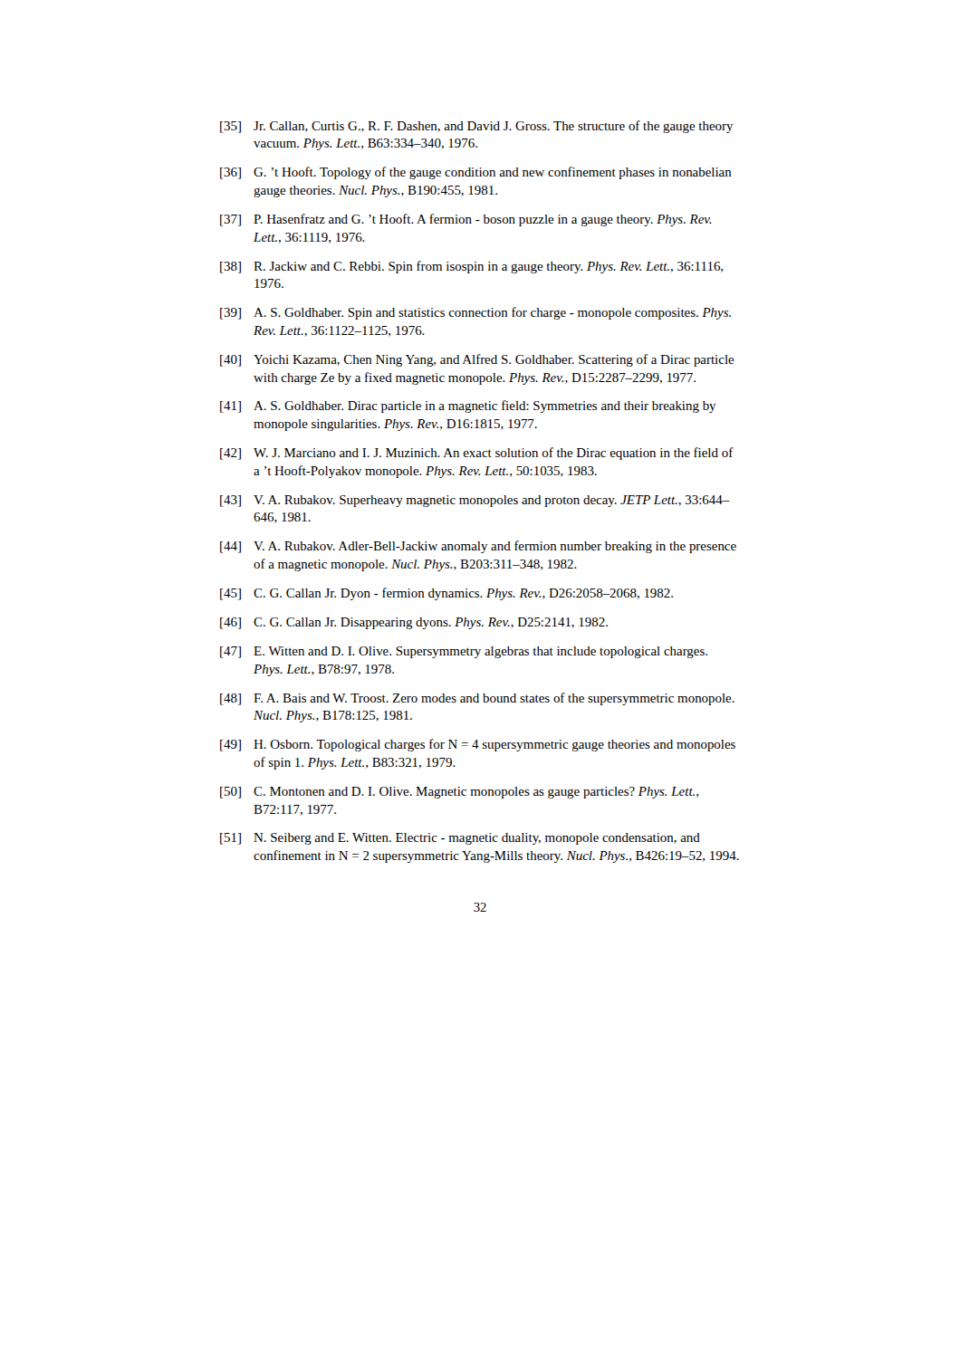[35] Jr. Callan, Curtis G., R. F. Dashen, and David J. Gross. The structure of the gauge theory vacuum. Phys. Lett., B63:334–340, 1976.
[36] G. ’t Hooft. Topology of the gauge condition and new confinement phases in nonabelian gauge theories. Nucl. Phys., B190:455, 1981.
[37] P. Hasenfratz and G. ’t Hooft. A fermion - boson puzzle in a gauge theory. Phys. Rev. Lett., 36:1119, 1976.
[38] R. Jackiw and C. Rebbi. Spin from isospin in a gauge theory. Phys. Rev. Lett., 36:1116, 1976.
[39] A. S. Goldhaber. Spin and statistics connection for charge - monopole composites. Phys. Rev. Lett., 36:1122–1125, 1976.
[40] Yoichi Kazama, Chen Ning Yang, and Alfred S. Goldhaber. Scattering of a Dirac particle with charge Ze by a fixed magnetic monopole. Phys. Rev., D15:2287–2299, 1977.
[41] A. S. Goldhaber. Dirac particle in a magnetic field: Symmetries and their breaking by monopole singularities. Phys. Rev., D16:1815, 1977.
[42] W. J. Marciano and I. J. Muzinich. An exact solution of the Dirac equation in the field of a ’t Hooft-Polyakov monopole. Phys. Rev. Lett., 50:1035, 1983.
[43] V. A. Rubakov. Superheavy magnetic monopoles and proton decay. JETP Lett., 33:644–646, 1981.
[44] V. A. Rubakov. Adler-Bell-Jackiw anomaly and fermion number breaking in the presence of a magnetic monopole. Nucl. Phys., B203:311–348, 1982.
[45] C. G. Callan Jr. Dyon - fermion dynamics. Phys. Rev., D26:2058–2068, 1982.
[46] C. G. Callan Jr. Disappearing dyons. Phys. Rev., D25:2141, 1982.
[47] E. Witten and D. I. Olive. Supersymmetry algebras that include topological charges. Phys. Lett., B78:97, 1978.
[48] F. A. Bais and W. Troost. Zero modes and bound states of the supersymmetric monopole. Nucl. Phys., B178:125, 1981.
[49] H. Osborn. Topological charges for N = 4 supersymmetric gauge theories and monopoles of spin 1. Phys. Lett., B83:321, 1979.
[50] C. Montonen and D. I. Olive. Magnetic monopoles as gauge particles? Phys. Lett., B72:117, 1977.
[51] N. Seiberg and E. Witten. Electric - magnetic duality, monopole condensation, and confinement in N = 2 supersymmetric Yang-Mills theory. Nucl. Phys., B426:19–52, 1994.
32